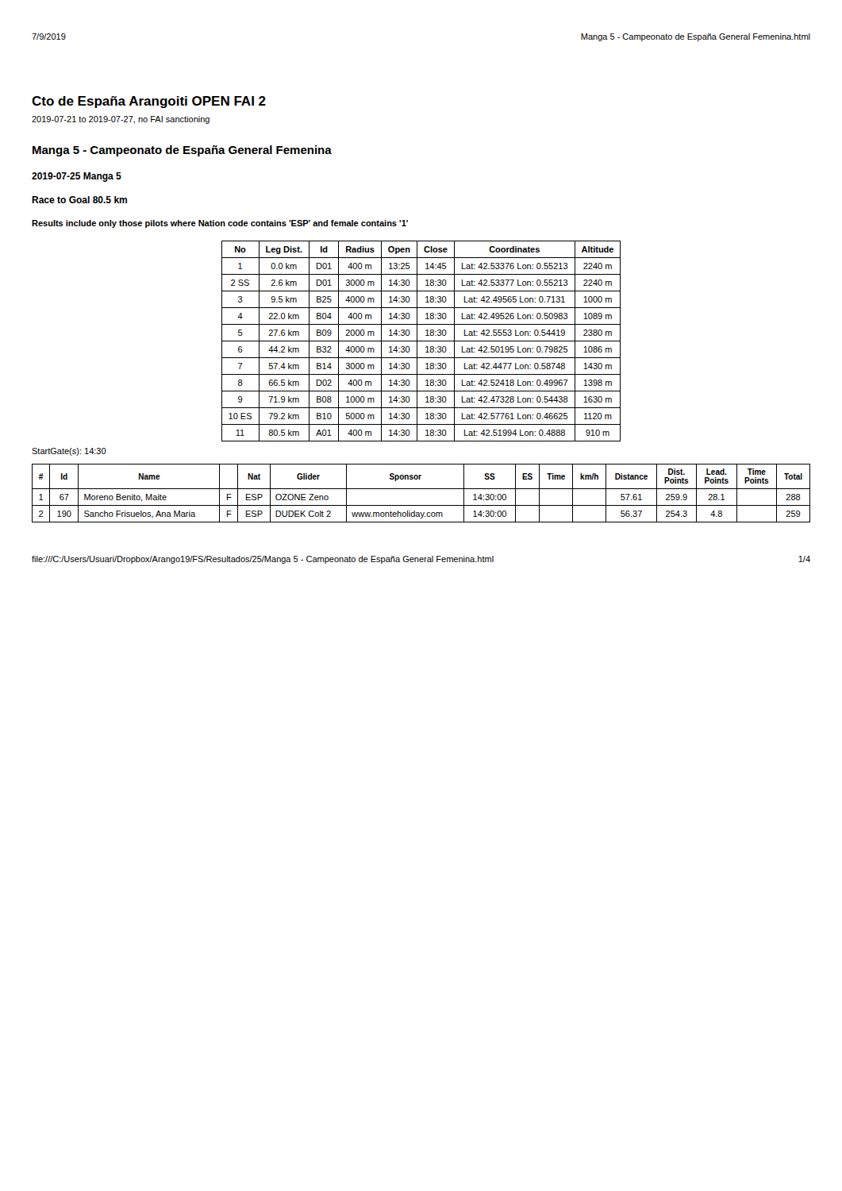7/9/2019 Manga 5 - Campeonato de España General Femenina.html
Cto de España Arangoiti OPEN FAI 2
2019-07-21 to 2019-07-27, no FAI sanctioning
Manga 5 - Campeonato de España General Femenina
2019-07-25 Manga 5
Race to Goal 80.5 km
Results include only those pilots where Nation code contains 'ESP' and female contains '1'
| No | Leg Dist. | Id | Radius | Open | Close | Coordinates | Altitude |
| --- | --- | --- | --- | --- | --- | --- | --- |
| 1 | 0.0 km | D01 | 400 m | 13:25 | 14:45 | Lat: 42.53376 Lon: 0.55213 | 2240 m |
| 2 SS | 2.6 km | D01 | 3000 m | 14:30 | 18:30 | Lat: 42.53377 Lon: 0.55213 | 2240 m |
| 3 | 9.5 km | B25 | 4000 m | 14:30 | 18:30 | Lat: 42.49565 Lon: 0.7131 | 1000 m |
| 4 | 22.0 km | B04 | 400 m | 14:30 | 18:30 | Lat: 42.49526 Lon: 0.50983 | 1089 m |
| 5 | 27.6 km | B09 | 2000 m | 14:30 | 18:30 | Lat: 42.5553 Lon: 0.54419 | 2380 m |
| 6 | 44.2 km | B32 | 4000 m | 14:30 | 18:30 | Lat: 42.50195 Lon: 0.79825 | 1086 m |
| 7 | 57.4 km | B14 | 3000 m | 14:30 | 18:30 | Lat: 42.4477 Lon: 0.58748 | 1430 m |
| 8 | 66.5 km | D02 | 400 m | 14:30 | 18:30 | Lat: 42.52418 Lon: 0.49967 | 1398 m |
| 9 | 71.9 km | B08 | 1000 m | 14:30 | 18:30 | Lat: 42.47328 Lon: 0.54438 | 1630 m |
| 10 ES | 79.2 km | B10 | 5000 m | 14:30 | 18:30 | Lat: 42.57761 Lon: 0.46625 | 1120 m |
| 11 | 80.5 km | A01 | 400 m | 14:30 | 18:30 | Lat: 42.51994 Lon: 0.4888 | 910 m |
StartGate(s): 14:30
| # | Id | Name | | Nat | Glider | Sponsor | SS | ES | Time | km/h | Distance | Dist. Points | Lead. Points | Time Points | Total |
| --- | --- | --- | --- | --- | --- | --- | --- | --- | --- | --- | --- | --- | --- | --- | --- |
| 1 | 67 | Moreno Benito, Maite | F | ESP | OZONE Zeno | | 14:30:00 | | | | 57.61 | 259.9 | 28.1 | | 288 |
| 2 | 190 | Sancho Frisuelos, Ana Maria | F | ESP | DUDEK Colt 2 | www.monteholiday.com | 14:30:00 | | | | 56.37 | 254.3 | 4.8 | | 259 |
file:///C:/Users/Usuari/Dropbox/Arango19/FS/Resultados/25/Manga 5 - Campeonato de España General Femenina.html 1/4